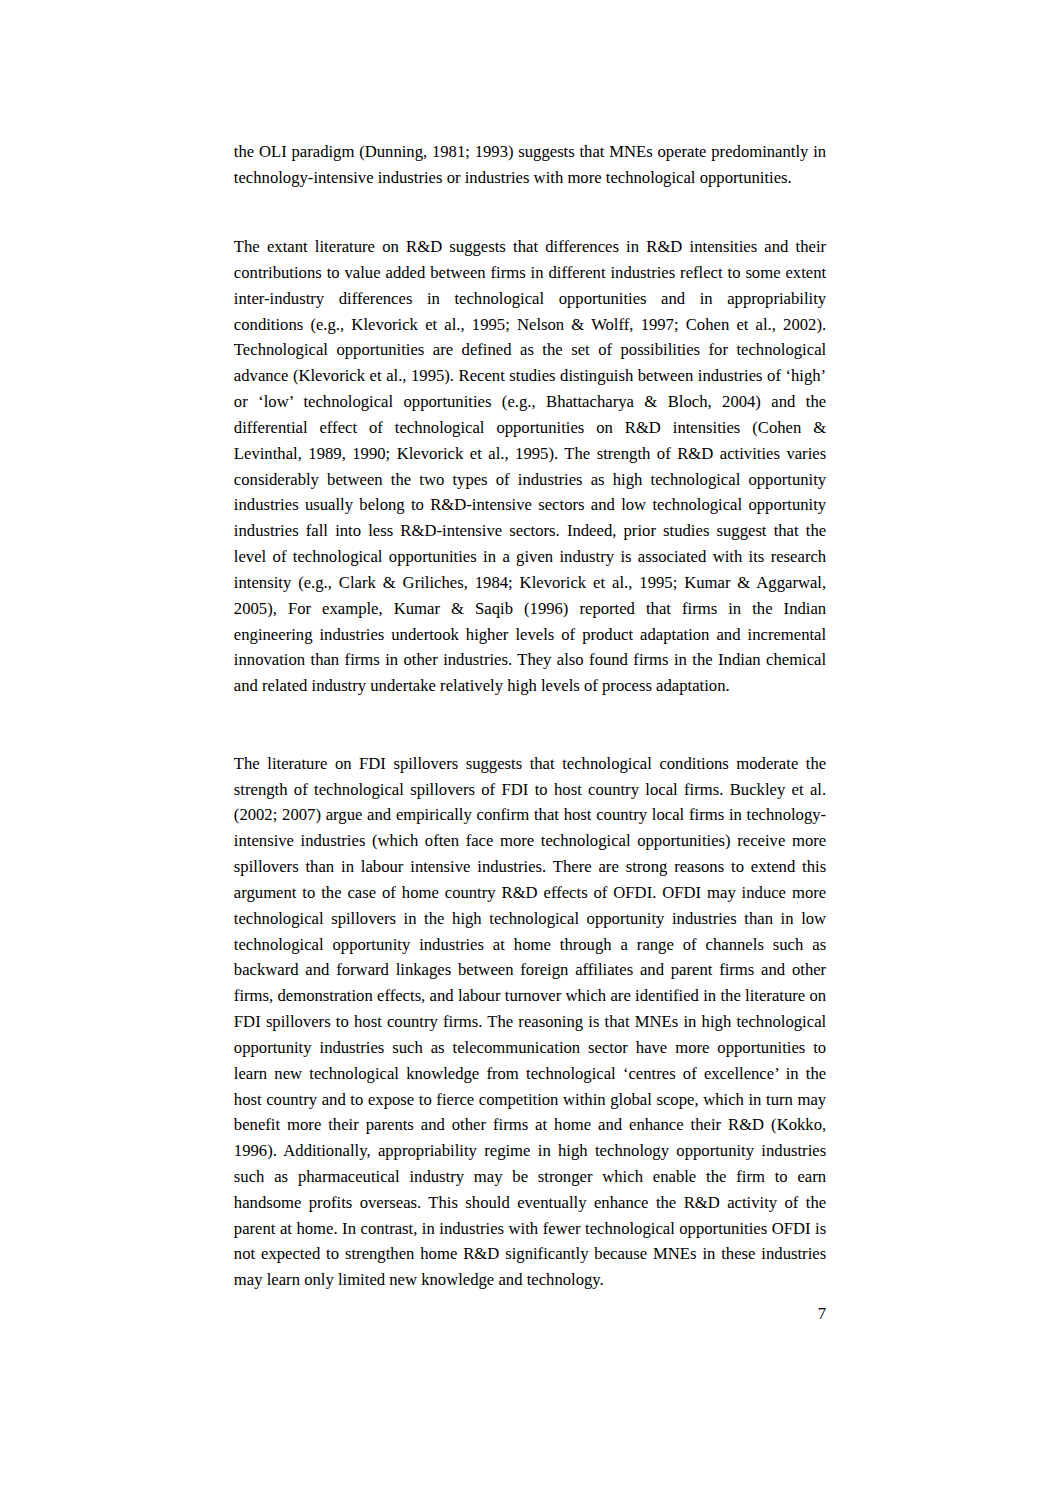the OLI paradigm (Dunning, 1981; 1993) suggests that MNEs operate predominantly in technology-intensive industries or industries with more technological opportunities.
The extant literature on R&D suggests that differences in R&D intensities and their contributions to value added between firms in different industries reflect to some extent inter-industry differences in technological opportunities and in appropriability conditions (e.g., Klevorick et al., 1995; Nelson & Wolff, 1997; Cohen et al., 2002). Technological opportunities are defined as the set of possibilities for technological advance (Klevorick et al., 1995). Recent studies distinguish between industries of ‘high’ or ‘low’ technological opportunities (e.g., Bhattacharya & Bloch, 2004) and the differential effect of technological opportunities on R&D intensities (Cohen & Levinthal, 1989, 1990; Klevorick et al., 1995). The strength of R&D activities varies considerably between the two types of industries as high technological opportunity industries usually belong to R&D-intensive sectors and low technological opportunity industries fall into less R&D-intensive sectors. Indeed, prior studies suggest that the level of technological opportunities in a given industry is associated with its research intensity (e.g., Clark & Griliches, 1984; Klevorick et al., 1995; Kumar & Aggarwal, 2005), For example, Kumar & Saqib (1996) reported that firms in the Indian engineering industries undertook higher levels of product adaptation and incremental innovation than firms in other industries. They also found firms in the Indian chemical and related industry undertake relatively high levels of process adaptation.
The literature on FDI spillovers suggests that technological conditions moderate the strength of technological spillovers of FDI to host country local firms. Buckley et al. (2002; 2007) argue and empirically confirm that host country local firms in technology-intensive industries (which often face more technological opportunities) receive more spillovers than in labour intensive industries. There are strong reasons to extend this argument to the case of home country R&D effects of OFDI. OFDI may induce more technological spillovers in the high technological opportunity industries than in low technological opportunity industries at home through a range of channels such as backward and forward linkages between foreign affiliates and parent firms and other firms, demonstration effects, and labour turnover which are identified in the literature on FDI spillovers to host country firms. The reasoning is that MNEs in high technological opportunity industries such as telecommunication sector have more opportunities to learn new technological knowledge from technological ‘centres of excellence’ in the host country and to expose to fierce competition within global scope, which in turn may benefit more their parents and other firms at home and enhance their R&D (Kokko, 1996). Additionally, appropriability regime in high technology opportunity industries such as pharmaceutical industry may be stronger which enable the firm to earn handsome profits overseas. This should eventually enhance the R&D activity of the parent at home. In contrast, in industries with fewer technological opportunities OFDI is not expected to strengthen home R&D significantly because MNEs in these industries may learn only limited new knowledge and technology.
7